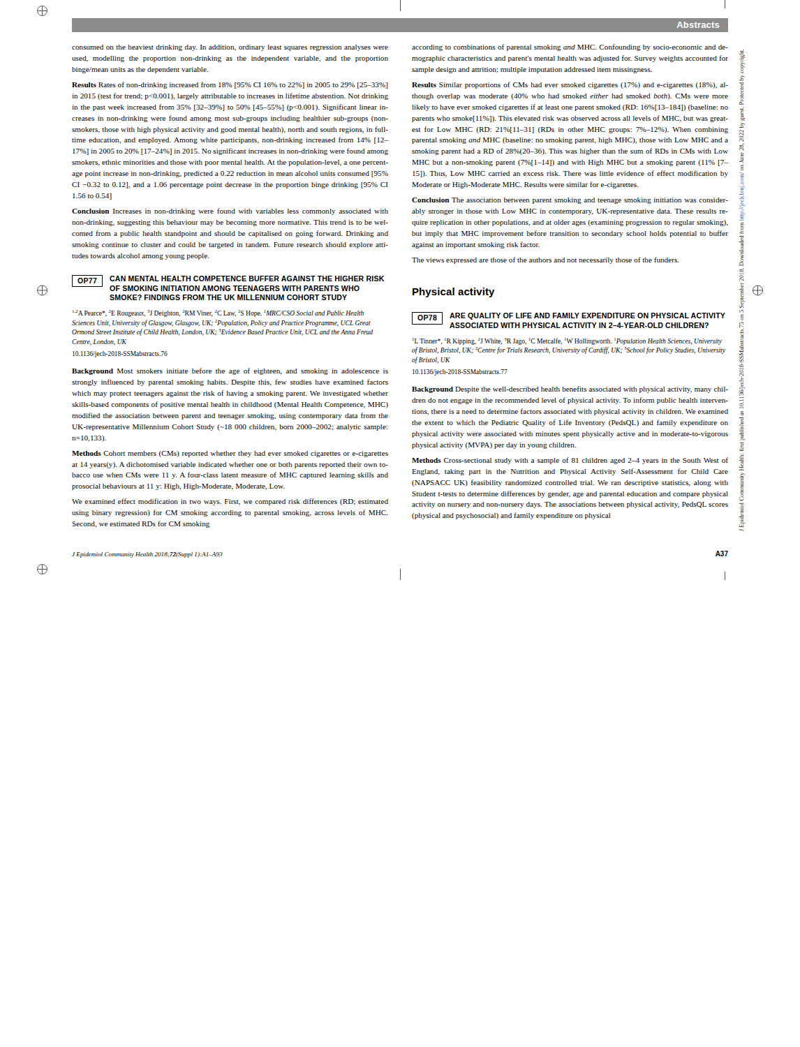J Epidemiol Community Health: first published as 10.1136/jech-2018-SSMabstracts.75 on 5 September 2018. Downloaded from http://jech.bmj.com/ on June 28, 2022 by guest. Protected by copyright.
Abstracts
consumed on the heaviest drinking day. In addition, ordinary least squares regression analyses were used, modelling the proportion non-drinking as the independent variable, and the proportion binge/mean units as the dependent variable.
Results Rates of non-drinking increased from 18% [95% CI 16% to 22%] in 2005 to 29% [25–33%] in 2015 (test for trend; p<0.001), largely attributable to increases in lifetime abstention. Not drinking in the past week increased from 35% [32–39%] to 50% [45–55%] (p<0.001). Significant linear increases in non-drinking were found among most sub-groups including healthier sub-groups (non-smokers, those with high physical activity and good mental health), north and south regions, in full-time education, and employed. Among white participants, non-drinking increased from 14% [12–17%] in 2005 to 20% [17–24%] in 2015. No significant increases in non-drinking were found among smokers, ethnic minorities and those with poor mental health. At the population-level, a one percentage point increase in non-drinking, predicted a 0.22 reduction in mean alcohol units consumed [95% CI −0.32 to 0.12], and a 1.06 percentage point decrease in the proportion binge drinking [95% CI 1.56 to 0.54]
Conclusion Increases in non-drinking were found with variables less commonly associated with non-drinking, suggesting this behaviour may be becoming more normative. This trend is to be welcomed from a public health standpoint and should be capitalised on going forward. Drinking and smoking continue to cluster and could be targeted in tandem. Future research should explore attitudes towards alcohol among young people.
OP77
Can mental health competence buffer against the higher risk of smoking initiation among teenagers with parents who smoke? Findings from the UK Millennium Cohort Study
1,2A Pearce*, 2E Rougeaux, 3J Deighton, 2RM Viner, 2C Law, 2S Hope. 1MRC/CSO Social and Public Health Sciences Unit, University of Glasgow, Glasgow, UK; 2Population, Policy and Practice Programme, UCL Great Ormond Street Institute of Child Health, London, UK; 3Evidence Based Practice Unit, UCL and the Anna Freud Centre, London, UK
10.1136/jech-2018-SSMabstracts.76
Background Most smokers initiate before the age of eighteen, and smoking in adolescence is strongly influenced by parental smoking habits. Despite this, few studies have examined factors which may protect teenagers against the risk of having a smoking parent. We investigated whether skills-based components of positive mental health in childhood (Mental Health Competence, MHC) modified the association between parent and teenager smoking, using contemporary data from the UK-representative Millennium Cohort Study (~18 000 children, born 2000–2002; analytic sample: n=10,133).
Methods Cohort members (CMs) reported whether they had ever smoked cigarettes or e-cigarettes at 14 years(y). A dichotomised variable indicated whether one or both parents reported their own tobacco use when CMs were 11 y. A four-class latent measure of MHC captured learning skills and prosocial behaviours at 11 y: High, High-Moderate, Moderate, Low.
We examined effect modification in two ways. First, we compared risk differences (RD; estimated using binary regression) for CM smoking according to parental smoking, across levels of MHC. Second, we estimated RDs for CM smoking
according to combinations of parental smoking and MHC. Confounding by socio-economic and demographic characteristics and parent's mental health was adjusted for. Survey weights accounted for sample design and attrition; multiple imputation addressed item missingness.
Results Similar proportions of CMs had ever smoked cigarettes (17%) and e-cigarettes (18%), although overlap was moderate (40% who had smoked either had smoked both). CMs were more likely to have ever smoked cigarettes if at least one parent smoked (RD: 16%[13–184]) (baseline: no parents who smoke[11%]). This elevated risk was observed across all levels of MHC, but was greatest for Low MHC (RD: 21%[11–31] (RDs in other MHC groups: 7%–12%). When combining parental smoking and MHC (baseline: no smoking parent, high MHC), those with Low MHC and a smoking parent had a RD of 28%(20–36). This was higher than the sum of RDs in CMs with Low MHC but a non-smoking parent (7%[1–14]) and with High MHC but a smoking parent (11% [7–15]). Thus, Low MHC carried an excess risk. There was little evidence of effect modification by Moderate or High-Moderate MHC. Results were similar for e-cigarettes.
Conclusion The association between parent smoking and teenage smoking initiation was considerably stronger in those with Low MHC in contemporary, UK-representative data. These results require replication in other populations, and at older ages (examining progression to regular smoking), but imply that MHC improvement before transition to secondary school holds potential to buffer against an important smoking risk factor.
The views expressed are those of the authors and not necessarily those of the funders.
Physical activity
OP78
Are quality of life and family expenditure on physical activity associated with physical activity in 2–4-year-old children?
1L Tinner*, 1R Kipping, 2J White, 3R Jago, 1C Metcalfe, 1W Hollingworth. 1Population Health Sciences, University of Bristol, Bristol, UK; 2Centre for Trials Research, University of Cardiff, UK; 3School for Policy Studies, University of Bristol, UK
10.1136/jech-2018-SSMabstracts.77
Background Despite the well-described health benefits associated with physical activity, many children do not engage in the recommended level of physical activity. To inform public health interventions, there is a need to determine factors associated with physical activity in children. We examined the extent to which the Pediatric Quality of Life Inventory (PedsQL) and family expenditure on physical activity were associated with minutes spent physically active and in moderate-to-vigorous physical activity (MVPA) per day in young children.
Methods Cross-sectional study with a sample of 81 children aged 2–4 years in the South West of England, taking part in the Nutrition and Physical Activity Self-Assessment for Child Care (NAPSACC UK) feasibility randomized controlled trial. We ran descriptive statistics, along with Student t-tests to determine differences by gender, age and parental education and compare physical activity on nursery and non-nursery days. The associations between physical activity, PedsQL scores (physical and psychosocial) and family expenditure on physical
J Epidemiol Community Health 2018;72(Suppl 1):A1–A93
A37